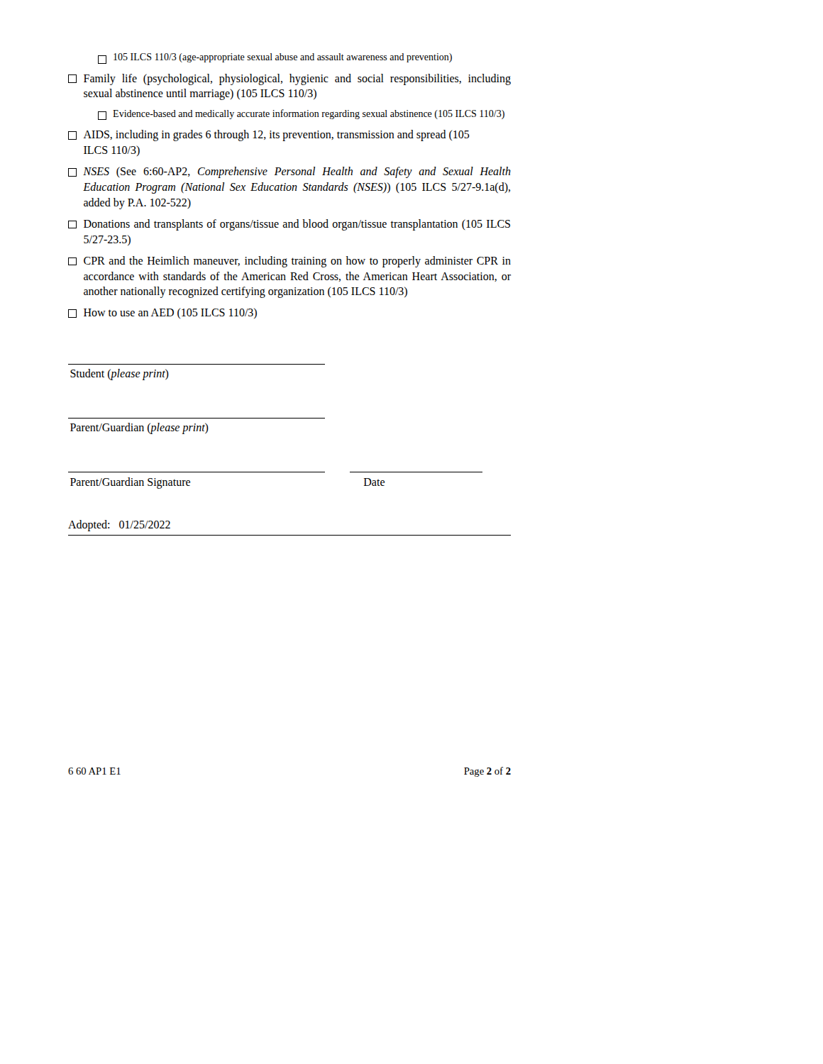105 ILCS 110/3 (age-appropriate sexual abuse and assault awareness and prevention)
Family life (psychological, physiological, hygienic and social responsibilities, including sexual abstinence until marriage) (105 ILCS 110/3)
Evidence-based and medically accurate information regarding sexual abstinence (105 ILCS 110/3)
AIDS, including in grades 6 through 12, its prevention, transmission and spread (105
ILCS 110/3)
NSES (See 6:60-AP2, Comprehensive Personal Health and Safety and Sexual Health Education Program (National Sex Education Standards (NSES)) (105 ILCS 5/27-9.1a(d), added by P.A. 102-522)
Donations and transplants of organs/tissue and blood organ/tissue transplantation (105 ILCS 5/27-23.5)
CPR and the Heimlich maneuver, including training on how to properly administer CPR in accordance with standards of the American Red Cross, the American Heart Association, or another nationally recognized certifying organization (105 ILCS 110/3)
How to use an AED (105 ILCS 110/3)
Student (please print)
Parent/Guardian (please print)
Parent/Guardian Signature
Date
Adopted: 01/25/2022
6 60 AP1 E1
Page 2 of 2